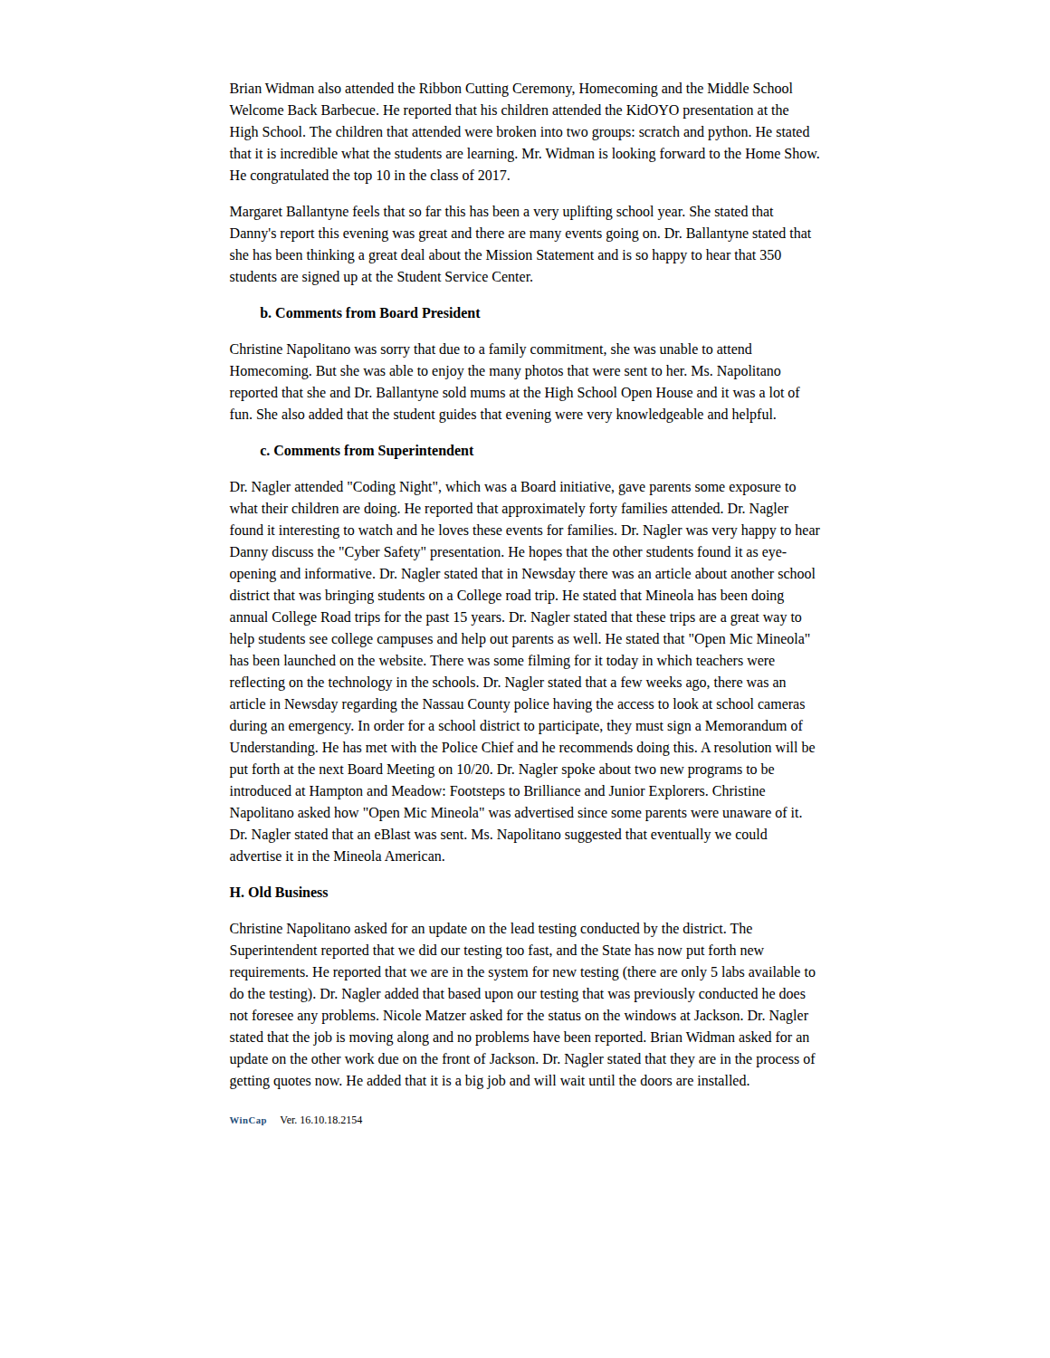Brian Widman also attended the Ribbon Cutting Ceremony, Homecoming and the Middle School Welcome Back Barbecue. He reported that his children attended the KidOYO presentation at the High School. The children that attended were broken into two groups: scratch and python. He stated that it is incredible what the students are learning. Mr. Widman is looking forward to the Home Show. He congratulated the top 10 in the class of 2017.
Margaret Ballantyne feels that so far this has been a very uplifting school year. She stated that Danny's report this evening was great and there are many events going on. Dr. Ballantyne stated that she has been thinking a great deal about the Mission Statement and is so happy to hear that 350 students are signed up at the Student Service Center.
b. Comments from Board President
Christine Napolitano was sorry that due to a family commitment, she was unable to attend Homecoming. But she was able to enjoy the many photos that were sent to her. Ms. Napolitano reported that she and Dr. Ballantyne sold mums at the High School Open House and it was a lot of fun. She also added that the student guides that evening were very knowledgeable and helpful.
c. Comments from Superintendent
Dr. Nagler attended "Coding Night", which was a Board initiative, gave parents some exposure to what their children are doing. He reported that approximately forty families attended. Dr. Nagler found it interesting to watch and he loves these events for families. Dr. Nagler was very happy to hear Danny discuss the "Cyber Safety" presentation. He hopes that the other students found it as eye-opening and informative. Dr. Nagler stated that in Newsday there was an article about another school district that was bringing students on a College road trip. He stated that Mineola has been doing annual College Road trips for the past 15 years. Dr. Nagler stated that these trips are a great way to help students see college campuses and help out parents as well. He stated that "Open Mic Mineola" has been launched on the website. There was some filming for it today in which teachers were reflecting on the technology in the schools. Dr. Nagler stated that a few weeks ago, there was an article in Newsday regarding the Nassau County police having the access to look at school cameras during an emergency. In order for a school district to participate, they must sign a Memorandum of Understanding. He has met with the Police Chief and he recommends doing this. A resolution will be put forth at the next Board Meeting on 10/20. Dr. Nagler spoke about two new programs to be introduced at Hampton and Meadow: Footsteps to Brilliance and Junior Explorers. Christine Napolitano asked how "Open Mic Mineola" was advertised since some parents were unaware of it. Dr. Nagler stated that an eBlast was sent. Ms. Napolitano suggested that eventually we could advertise it in the Mineola American.
H. Old Business
Christine Napolitano asked for an update on the lead testing conducted by the district. The Superintendent reported that we did our testing too fast, and the State has now put forth new requirements. He reported that we are in the system for new testing (there are only 5 labs available to do the testing). Dr. Nagler added that based upon our testing that was previously conducted he does not foresee any problems. Nicole Matzer asked for the status on the windows at Jackson. Dr. Nagler stated that the job is moving along and no problems have been reported. Brian Widman asked for an update on the other work due on the front of Jackson. Dr. Nagler stated that they are in the process of getting quotes now. He added that it is a big job and will wait until the doors are installed.
WinCap Ver. 16.10.18.2154